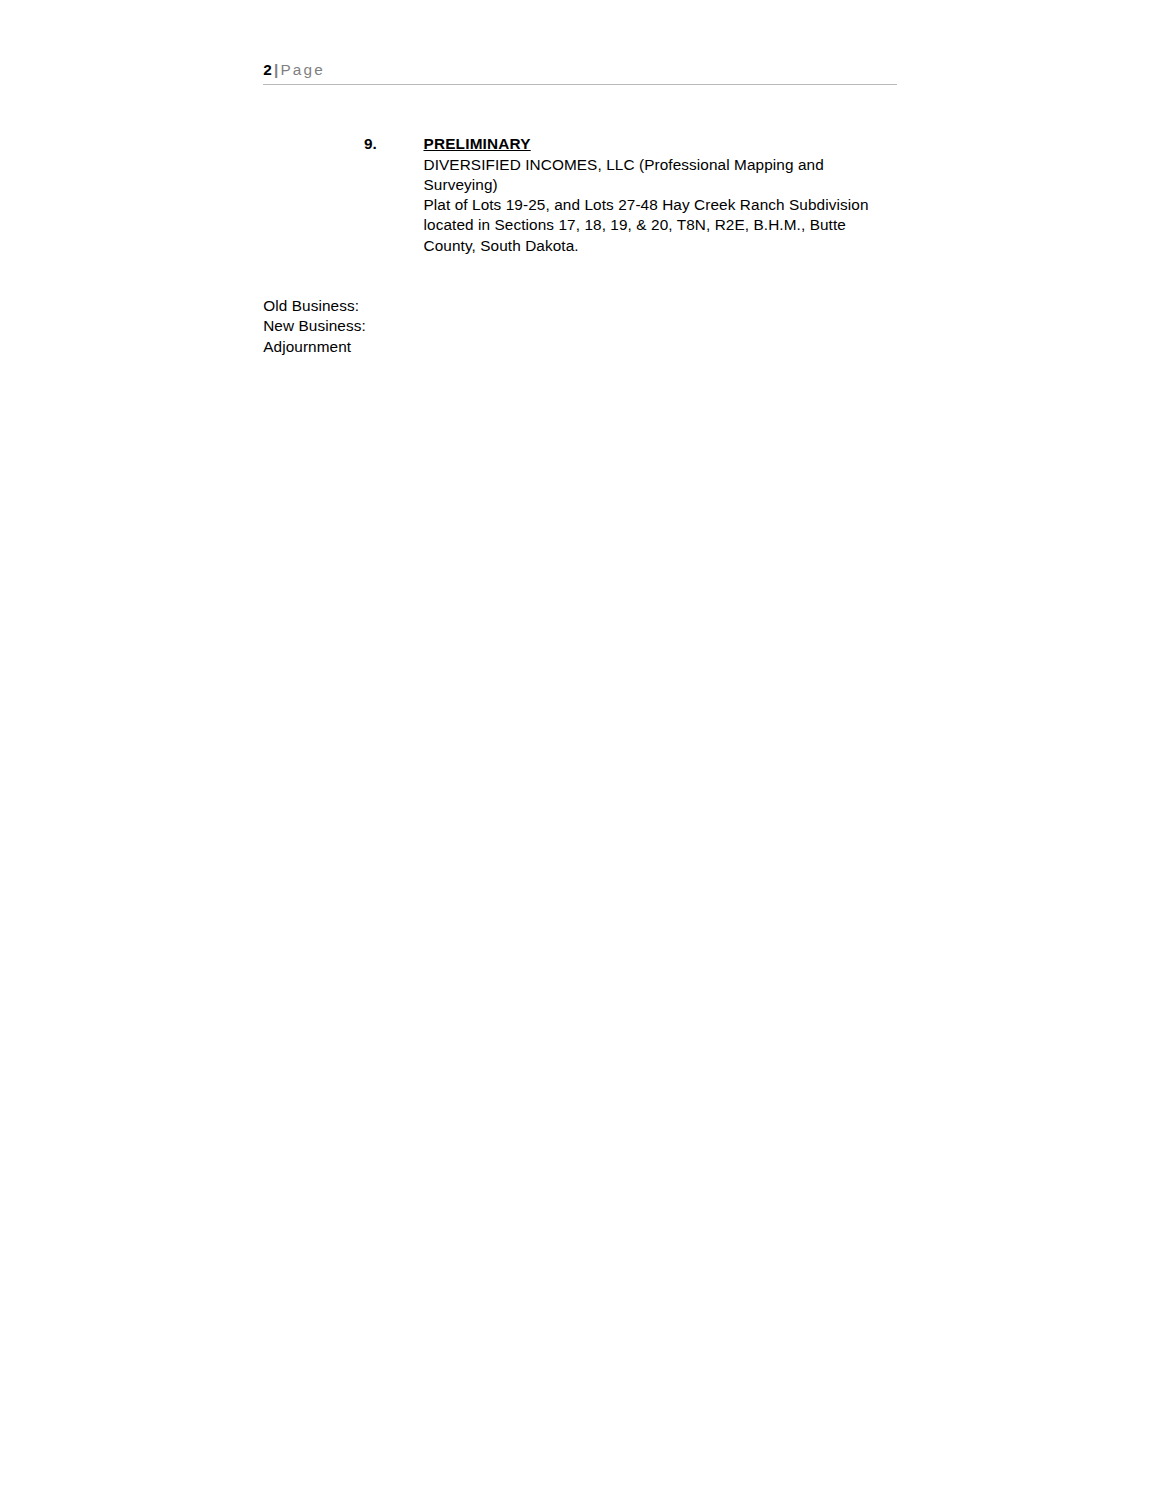2|Page
9.
PRELIMINARY
DIVERSIFIED INCOMES, LLC (Professional Mapping and Surveying)
Plat of Lots 19-25, and Lots 27-48 Hay Creek Ranch Subdivision located in Sections 17, 18, 19, & 20, T8N, R2E, B.H.M., Butte County, South Dakota.
Old Business:
New Business:
Adjournment